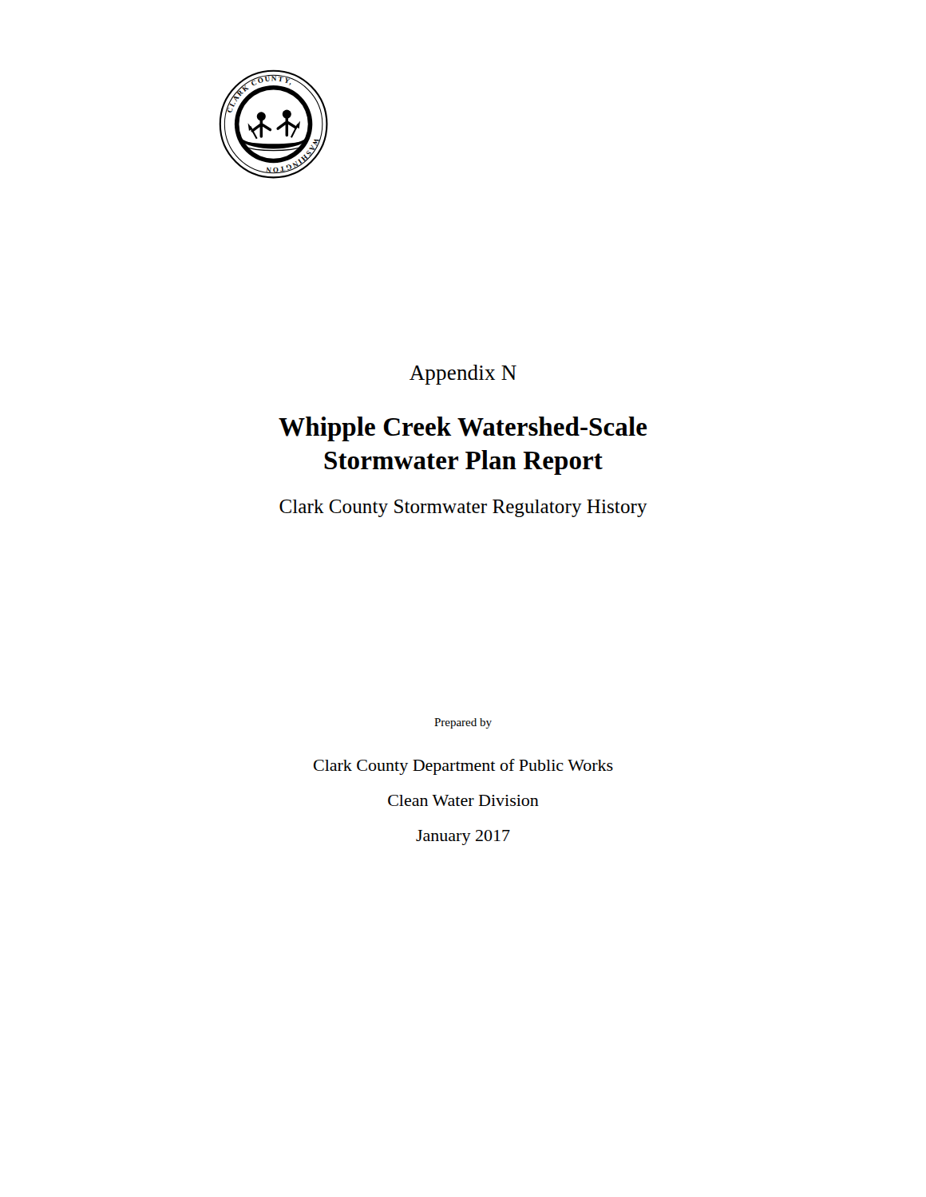CLARK COUNTY, WASHINGTON
Appendix N
Whipple Creek Watershed-Scale
Stormwater Plan Report
Clark County Stormwater Regulatory History
Prepared by
Clark County Department of Public Works
Clean Water Division
January 2017